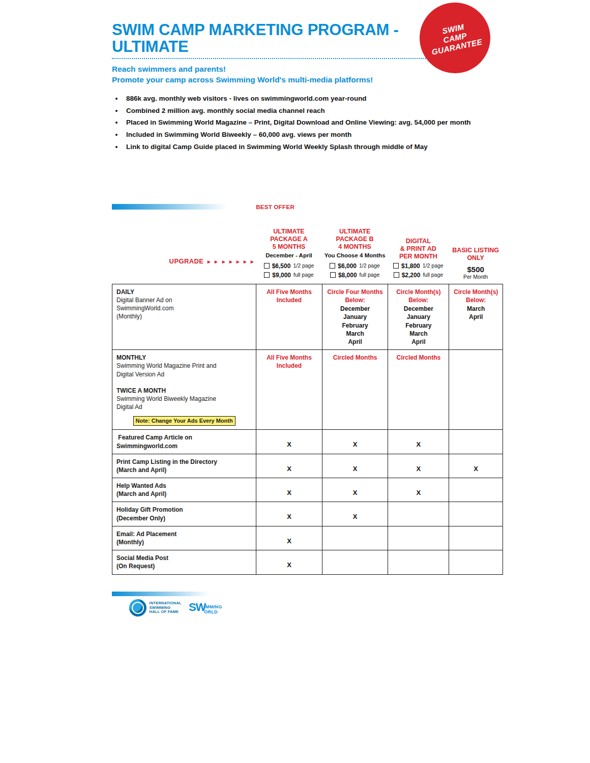SWIM
CAMP
GUARANTEE
SWIM CAMP MARKETING PROGRAM - ULTIMATE
Reach swimmers and parents!
Promote your camp across Swimming World's multi-media platforms!
886k avg. monthly web visitors - lives on swimmingworld.com year-round
Combined 2 million avg. monthly social media channel reach
Placed in Swimming World Magazine – Print, Digital Download and Online Viewing: avg. 54,000 per month
Included in Swimming World Biweekly – 60,000 avg. views per month
Link to digital Camp Guide placed in Swimming World Weekly Splash through middle of May
UPGRADE ▸ ▸ ▸ ▸ ▸ ▸ ▸
BEST OFFER
ULTIMATE PACKAGE A
5 MONTHS
December - April
$6,5001/2 page
$9,000 full page
ULTIMATE PACKAGE B
4 MONTHS
You Choose 4 Months
$6,0001/2 page
$8,000 full page
DIGITAL
& PRINT AD
PER MONTH
$1,8001/2 page
$2,200 full page
BASIC LISTING
ONLY
$500
Per Month
| DAILY Digital Banner Ad on SwimmingWorld.com (Monthly) | All Five Months Included | Circle Four Months Below: December January February March April | Circle Month(s) Below: December January February March April | Circle Month(s) Below: March April |
| MONTHLY Swimming World Magazine Print and Digital Version Ad TWICE A MONTH Swimming World Biweekly Magazine Digital Ad Note: Change Your Ads Every Month | All Five Months Included | Circled Months | Circled Months | |
| Featured Camp Article on Swimmingworld.com | X | X | X | |
| Print Camp Listing in the Directory (March and April) | X | X | X | X |
| Help Wanted Ads (March and April) | X | X | X | |
| Holiday Gift Promotion (December Only) | X | X | | |
| Email: Ad Placement (Monthly) | X | | | |
| Social Media Post (On Request) | X | | | |
INTERNATIONAL
SWIMMING
HALL OF FAME
SW IMMING
ORLD